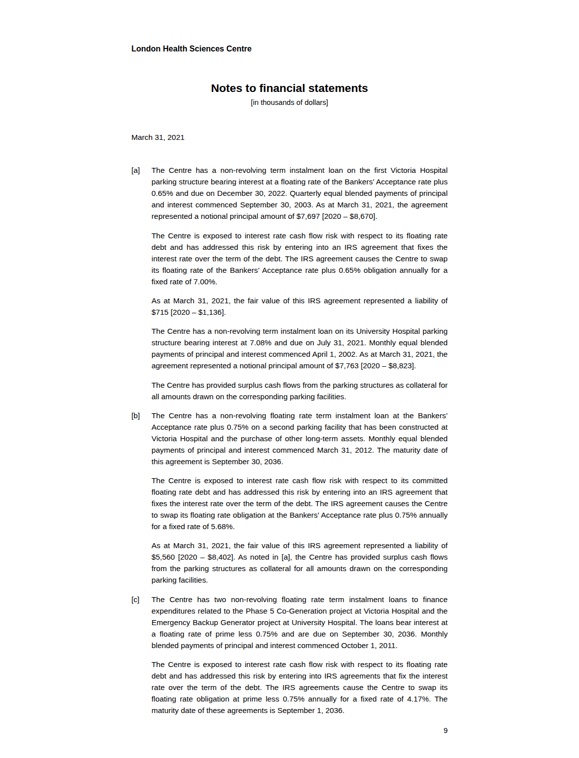London Health Sciences Centre
Notes to financial statements
[in thousands of dollars]
March 31, 2021
[a]
The Centre has a non-revolving term instalment loan on the first Victoria Hospital parking structure bearing interest at a floating rate of the Bankers’ Acceptance rate plus 0.65% and due on December 30, 2022. Quarterly equal blended payments of principal and interest commenced September 30, 2003. As at March 31, 2021, the agreement represented a notional principal amount of $7,697 [2020 – $8,670].
The Centre is exposed to interest rate cash flow risk with respect to its floating rate debt and has addressed this risk by entering into an IRS agreement that fixes the interest rate over the term of the debt. The IRS agreement causes the Centre to swap its floating rate of the Bankers’ Acceptance rate plus 0.65% obligation annually for a fixed rate of 7.00%.
As at March 31, 2021, the fair value of this IRS agreement represented a liability of $715 [2020 – $1,136].
The Centre has a non-revolving term instalment loan on its University Hospital parking structure bearing interest at 7.08% and due on July 31, 2021. Monthly equal blended payments of principal and interest commenced April 1, 2002. As at March 31, 2021, the agreement represented a notional principal amount of $7,763 [2020 – $8,823].
The Centre has provided surplus cash flows from the parking structures as collateral for all amounts drawn on the corresponding parking facilities.
[b]
The Centre has a non-revolving floating rate term instalment loan at the Bankers’ Acceptance rate plus 0.75% on a second parking facility that has been constructed at Victoria Hospital and the purchase of other long-term assets. Monthly equal blended payments of principal and interest commenced March 31, 2012. The maturity date of this agreement is September 30, 2036.
The Centre is exposed to interest rate cash flow risk with respect to its committed floating rate debt and has addressed this risk by entering into an IRS agreement that fixes the interest rate over the term of the debt. The IRS agreement causes the Centre to swap its floating rate obligation at the Bankers’ Acceptance rate plus 0.75% annually for a fixed rate of 5.68%.
As at March 31, 2021, the fair value of this IRS agreement represented a liability of $5,560 [2020 – $8,402]. As noted in [a], the Centre has provided surplus cash flows from the parking structures as collateral for all amounts drawn on the corresponding parking facilities.
[c]
The Centre has two non-revolving floating rate term instalment loans to finance expenditures related to the Phase 5 Co-Generation project at Victoria Hospital and the Emergency Backup Generator project at University Hospital. The loans bear interest at a floating rate of prime less 0.75% and are due on September 30, 2036. Monthly blended payments of principal and interest commenced October 1, 2011.
The Centre is exposed to interest rate cash flow risk with respect to its floating rate debt and has addressed this risk by entering into IRS agreements that fix the interest rate over the term of the debt. The IRS agreements cause the Centre to swap its floating rate obligation at prime less 0.75% annually for a fixed rate of 4.17%. The maturity date of these agreements is September 1, 2036.
9